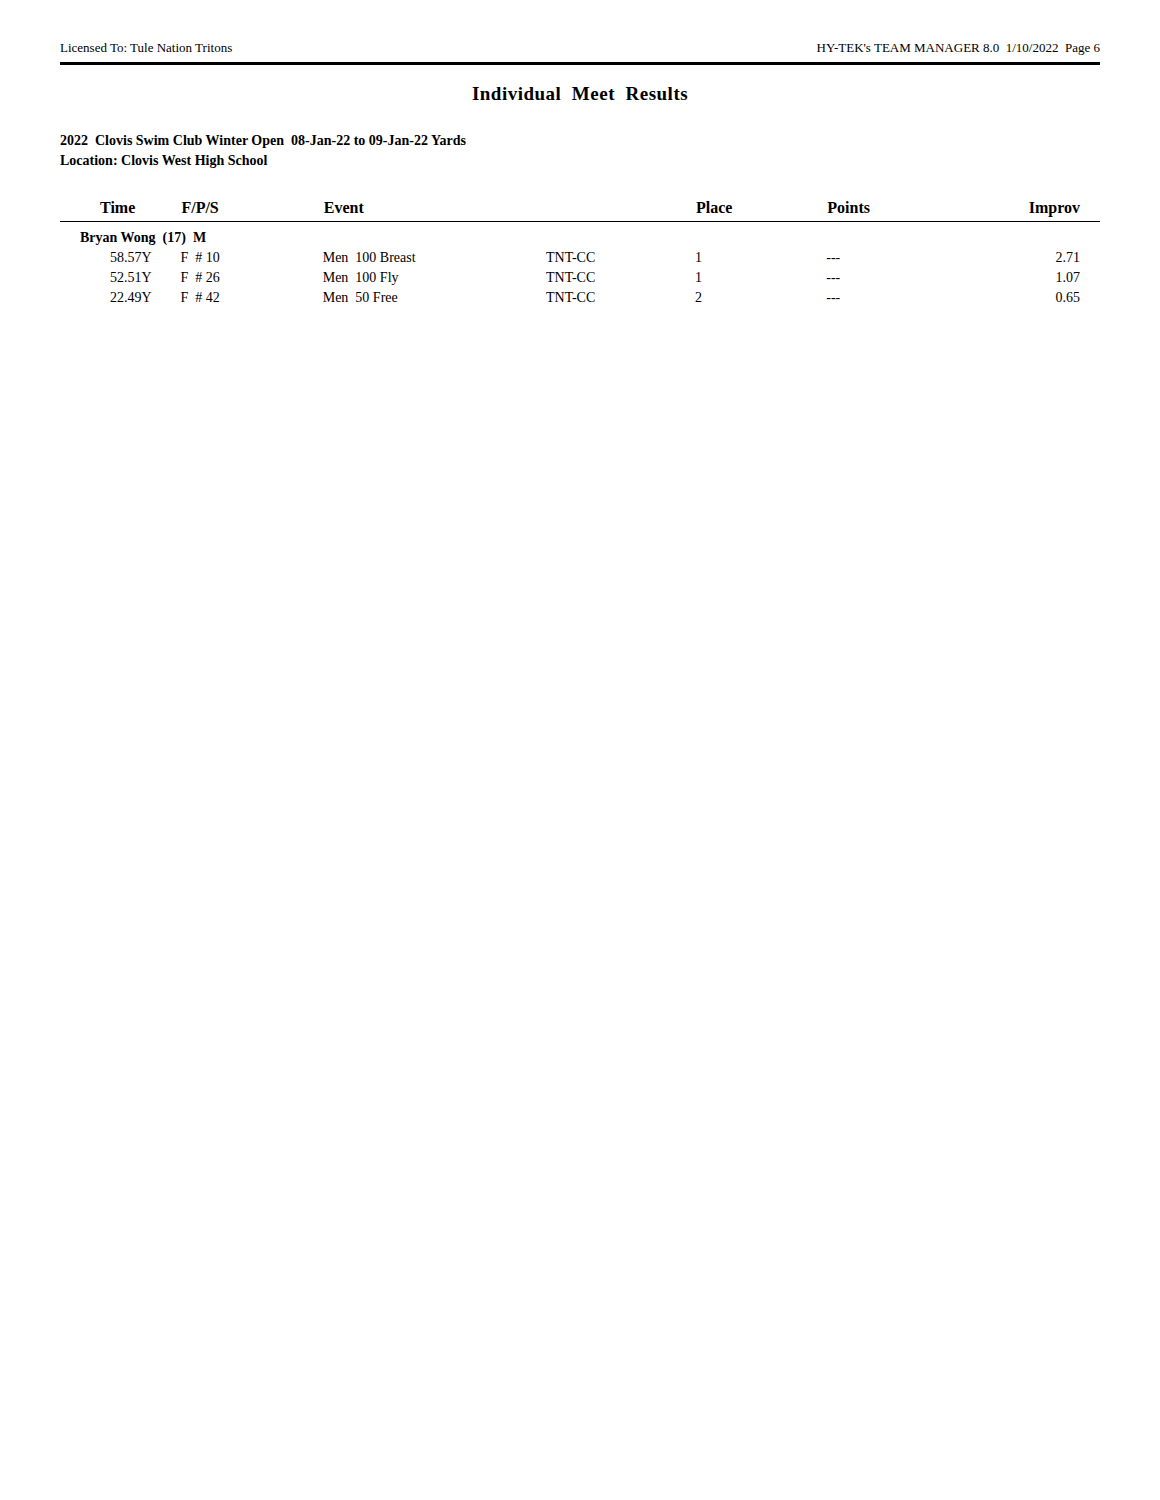Licensed To: Tule Nation Tritons HY-TEK's TEAM MANAGER 8.0 1/10/2022 Page 6
Individual Meet Results
2022 Clovis Swim Club Winter Open 08-Jan-22 to 09-Jan-22 Yards
Location: Clovis West High School
| Time | F/P/S | Event | Place | Points | Improv |
| --- | --- | --- | --- | --- | --- |
| Bryan Wong (17) M |
| 58.57Y | F # 10 | Men 100 Breast TNT-CC | 1 | --- | 2.71 |
| 52.51Y | F # 26 | Men 100 Fly TNT-CC | 1 | --- | 1.07 |
| 22.49Y | F # 42 | Men 50 Free TNT-CC | 2 | --- | 0.65 |